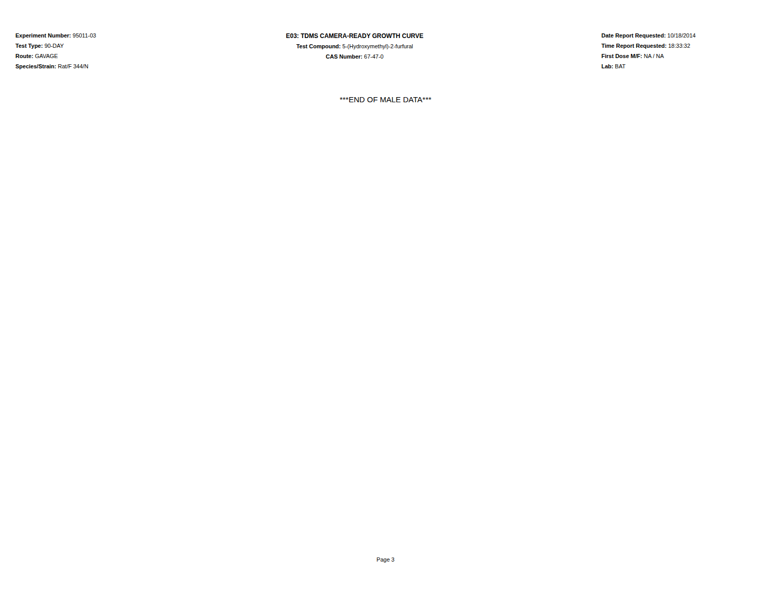Experiment Number: 95011-03
Test Type: 90-DAY
Route: GAVAGE
Species/Strain: Rat/F 344/N
E03: TDMS CAMERA-READY GROWTH CURVE
Test Compound: 5-(Hydroxymethyl)-2-furfural
CAS Number: 67-47-0
Date Report Requested: 10/18/2014
Time Report Requested: 18:33:32
First Dose M/F: NA / NA
Lab: BAT
***END OF MALE DATA***
Page 3